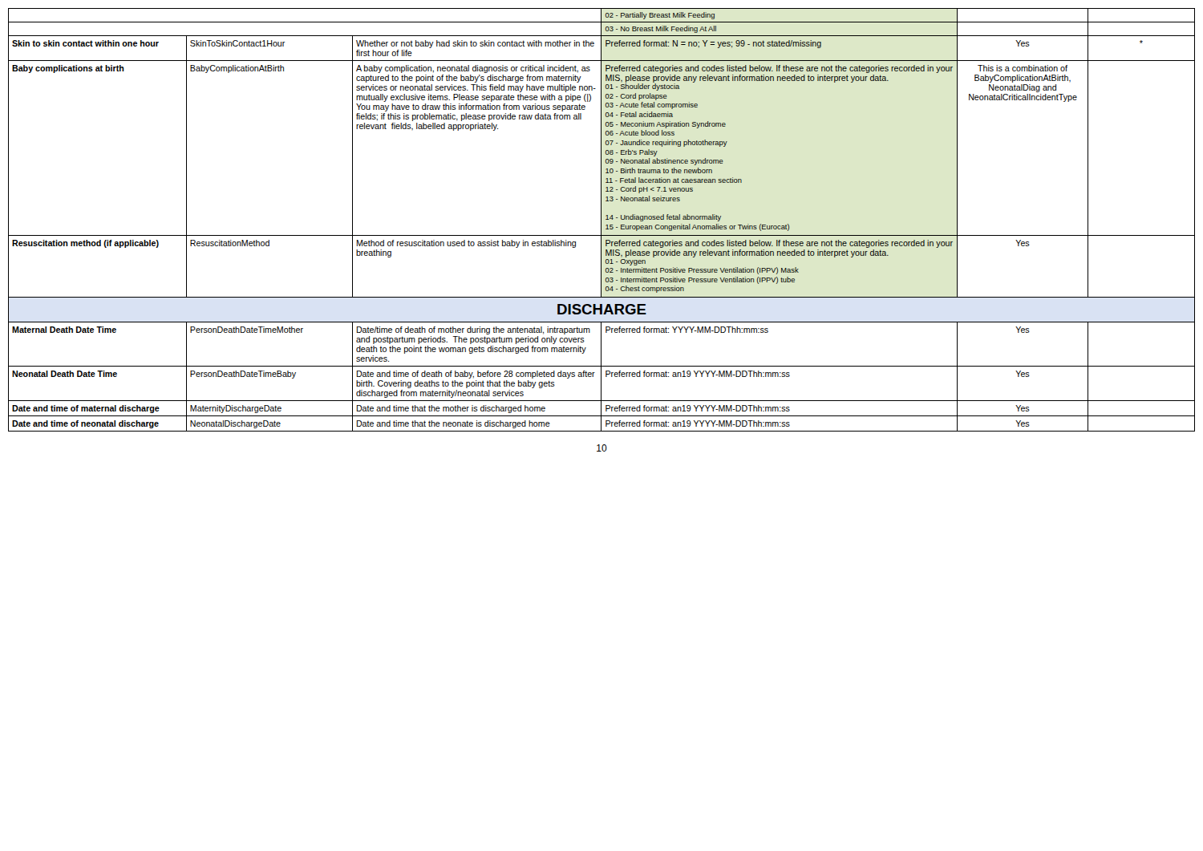| | | | 02 - Partially Breast Milk Feeding | | |
| | | | 03 - No Breast Milk Feeding At All | | |
| Skin to skin contact within one hour | SkinToSkinContact1Hour | Whether or not baby had skin to skin contact with mother in the first hour of life | Preferred format: N = no; Y = yes; 99 - not stated/missing | Yes | * |
| Baby complications at birth | BabyComplicationAtBirth | A baby complication, neonatal diagnosis or critical incident, as captured to the point of the baby's discharge from maternity services or neonatal services. This field may have multiple non-mutually exclusive items. Please separate these with a pipe (/) You may have to draw this information from various separate fields; if this is problematic, please provide raw data from all relevant fields, labelled appropriately. | Preferred categories and codes listed below. If these are not the categories recorded in your MIS, please provide any relevant information needed to interpret your data. 01 - Shoulder dystocia 02 - Cord prolapse 03 - Acute fetal compromise 04 - Fetal acidaemia 05 - Meconium Aspiration Syndrome 06 - Acute blood loss 07 - Jaundice requiring phototherapy 08 - Erb's Palsy 09 - Neonatal abstinence syndrome 10 - Birth trauma to the newborn 11 - Fetal laceration at caesarean section 12 - Cord pH < 7.1 venous 13 - Neonatal seizures 14 - Undiagnosed fetal abnormality 15 - European Congenital Anomalies or Twins (Eurocat) | This is a combination of BabyComplicationAtBirth, NeonatalDiag and NeonatalCriticalIncidentType | |
| Resuscitation method (if applicable) | ResuscitationMethod | Method of resuscitation used to assist baby in establishing breathing | Preferred categories and codes listed below. If these are not the categories recorded in your MIS, please provide any relevant information needed to interpret your data. 01 - Oxygen 02 - Intermittent Positive Pressure Ventilation (IPPV) Mask 03 - Intermittent Positive Pressure Ventilation (IPPV) tube 04 - Chest compression | Yes | |
| DISCHARGE |
| Maternal Death Date Time | PersonDeathDateTimeMother | Date/time of death of mother during the antenatal, intrapartum and postpartum periods. The postpartum period only covers death to the point the woman gets discharged from maternity services. | Preferred format: YYYY-MM-DDThh:mm:ss | Yes | |
| Neonatal Death Date Time | PersonDeathDateTimeBaby | Date and time of death of baby, before 28 completed days after birth. Covering deaths to the point that the baby gets discharged from maternity/neonatal services | Preferred format: an19 YYYY-MM-DDThh:mm:ss | Yes | |
| Date and time of maternal discharge | MaternityDischargeDate | Date and time that the mother is discharged home | Preferred format: an19 YYYY-MM-DDThh:mm:ss | Yes | |
| Date and time of neonatal discharge | NeonatalDischargeDate | Date and time that the neonate is discharged home | Preferred format: an19 YYYY-MM-DDThh:mm:ss | Yes | |
10